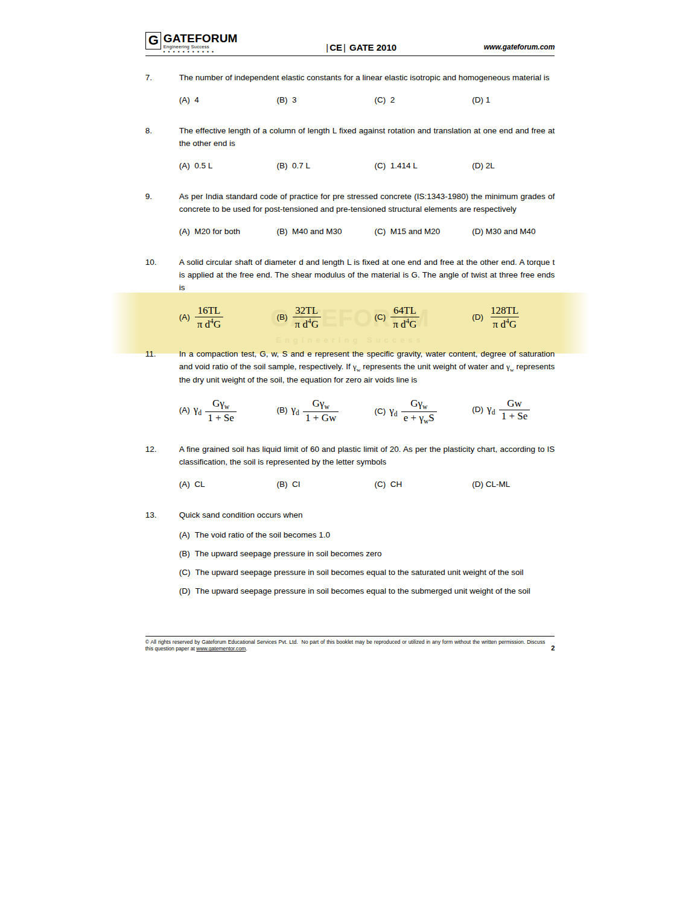G
GATEFORUM
Engineering Success
▪ ▪ ▪ ▪ ▪ ▪ ▪ ▪ ▪ ▪ ▪
|CE| GATE 2010
www.gateforum.com
GATEFORUMEngineering Success
7.
The number of independent elastic constants for a linear elastic isotropic and homogeneous material is
(A) 4
(B) 3
(C) 2
(D) 1
8.
The effective length of a column of length L fixed against rotation and translation at one end and free at the other end is
(A) 0.5 L
(B) 0.7 L
(C) 1.414 L
(D) 2L
9.
As per India standard code of practice for pre stressed concrete (IS:1343-1980) the minimum grades of concrete to be used for post-tensioned and pre-tensioned structural elements are respectively
(A) M20 for both
(B) M40 and M30
(C) M15 and M20
(D) M30 and M40
10.
A solid circular shaft of diameter d and length L is fixed at one end and free at the other end. A torque t is applied at the free end. The shear modulus of the material is G. The angle of twist at three free ends is
(A) 16TL π d4G
(B) 32TL π d4G
(C) 64TL π d4G
(D) 128TL π d4G
11.
In a compaction test, G, w, S and e represent the specific gravity, water content, degree of saturation and void ratio of the soil sample, respectively. If γw represents the unit weight of water and γw represents the dry unit weight of the soil, the equation for zero air voids line is
(A) γd Gγw 1 + Se
(B) γd Gγw 1 + Gw
(C) γd Gγw e + γwS
(D) γd Gw 1 + Se
12.
A fine grained soil has liquid limit of 60 and plastic limit of 20. As per the plasticity chart, according to IS classification, the soil is represented by the letter symbols
(A) CL
(B) CI
(C) CH
(D) CL-ML
13.
Quick sand condition occurs when
(A) The void ratio of the soil becomes 1.0
(B) The upward seepage pressure in soil becomes zero
(C) The upward seepage pressure in soil becomes equal to the saturated unit weight of the soil
(D) The upward seepage pressure in soil becomes equal to the submerged unit weight of the soil
© All rights reserved by Gateforum Educational Services Pvt. Ltd. No part of this booklet may be reproduced or utilized in any form without the written permission. Discuss this question paper at www.gatementor.com.
2